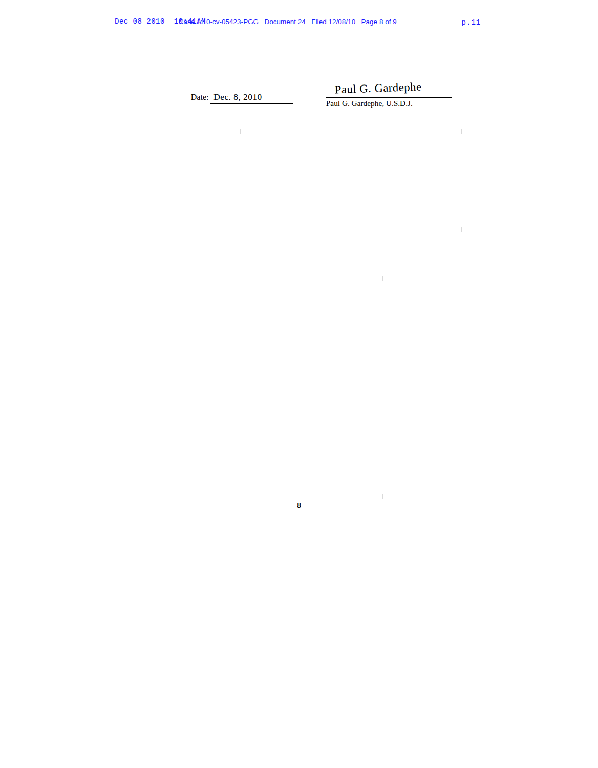Dec 08 2010 10:41AM
Case 1:10-cv-05423-PGG Document 24 Filed 12/08/10 Page 8 of 9
p.11
Date: Dec. 8, 2010
Paul G. Gardephe
Paul G. Gardephe, U.S.D.J.
8